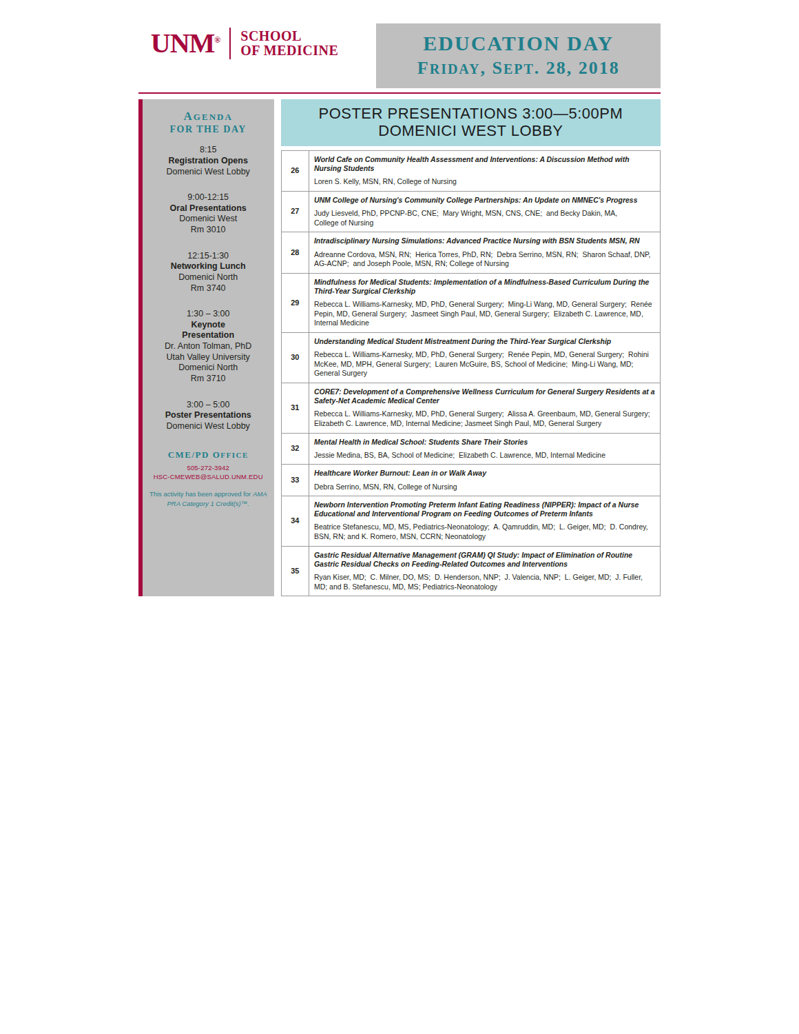UNM®
SCHOOL
OF MEDICINE
Education Day
FRIDAY, SEPT. 28, 2018
AGENDA
for the day
8:15
Registration Opens
Domenici West Lobby
9:00-12:15
Oral Presentations
Domenici West
Rm 3010
12:15-1:30
Networking Lunch
Domenici North
Rm 3740
1:30 – 3:00
Keynote
Presentation
Dr. Anton Tolman, PhD
Utah Valley University
Domenici North
Rm 3710
3:00 – 5:00
Poster Presentations
Domenici West Lobby
CME/PD OFFICE
505-272-3942
HSC-CMEWEB@SALUD.UNM.EDU
This activity has been approved for AMA PRA Category 1 Credit(s)™.
POSTER PRESENTATIONS 3:00—5:00PM
DOMENICI WEST LOBBY
| 26 | World Cafe on Community Health Assessment and Interventions: A Discussion Method with Nursing Students Loren S. Kelly, MSN, RN, College of Nursing |
| 27 | UNM College of Nursing's Community College Partnerships: An Update on NMNEC's Progress Judy Liesveld, PhD, PPCNP-BC, CNE; Mary Wright, MSN, CNS, CNE; and Becky Dakin, MA, College of Nursing |
| 28 | Intradisciplinary Nursing Simulations: Advanced Practice Nursing with BSN Students MSN, RN Adreanne Cordova, MSN, RN; Herica Torres, PhD, RN; Debra Serrino, MSN, RN; Sharon Schaaf, DNP, AG-ACNP; and Joseph Poole, MSN, RN; College of Nursing |
| 29 | Mindfulness for Medical Students: Implementation of a Mindfulness-Based Curriculum During the Third-Year Surgical Clerkship Rebecca L. Williams-Karnesky, MD, PhD, General Surgery; Ming-Li Wang, MD, General Surgery; Renée Pepin, MD, General Surgery; Jasmeet Singh Paul, MD, General Surgery; Elizabeth C. Lawrence, MD, Internal Medicine |
| 30 | Understanding Medical Student Mistreatment During the Third-Year Surgical Clerkship Rebecca L. Williams-Karnesky, MD, PhD, General Surgery; Renée Pepin, MD, General Surgery; Rohini McKee, MD, MPH, General Surgery; Lauren McGuire, BS, School of Medicine; Ming-Li Wang, MD; General Surgery |
| 31 | CORE7: Development of a Comprehensive Wellness Curriculum for General Surgery Residents at a Safety-Net Academic Medical Center Rebecca L. Williams-Karnesky, MD, PhD, General Surgery; Alissa A. Greenbaum, MD, General Surgery; Elizabeth C. Lawrence, MD, Internal Medicine; Jasmeet Singh Paul, MD, General Surgery |
| 32 | Mental Health in Medical School: Students Share Their Stories Jessie Medina, BS, BA, School of Medicine; Elizabeth C. Lawrence, MD, Internal Medicine |
| 33 | Healthcare Worker Burnout: Lean in or Walk Away Debra Serrino, MSN, RN, College of Nursing |
| 34 | Newborn Intervention Promoting Preterm Infant Eating Readiness (NIPPER): Impact of a Nurse Educational and Interventional Program on Feeding Outcomes of Preterm Infants Beatrice Stefanescu, MD, MS, Pediatrics-Neonatology; A. Qamruddin, MD; L. Geiger, MD; D. Condrey, BSN, RN; and K. Romero, MSN, CCRN; Neonatology |
| 35 | Gastric Residual Alternative Management (GRAM) QI Study: Impact of Elimination of Routine Gastric Residual Checks on Feeding-Related Outcomes and Interventions Ryan Kiser, MD; C. Milner, DO, MS; D. Henderson, NNP; J. Valencia, NNP; L. Geiger, MD; J. Fuller, MD; and B. Stefanescu, MD, MS; Pediatrics-Neonatology |